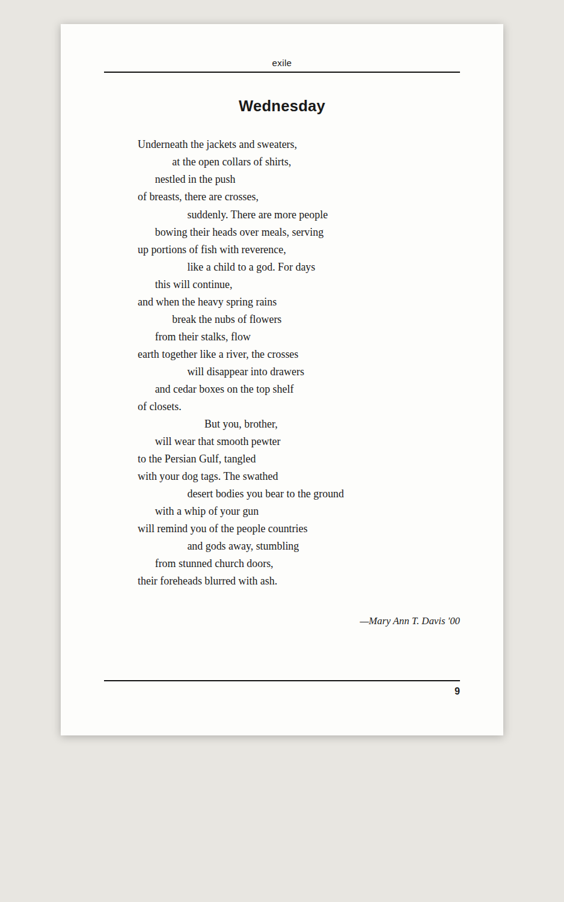exile
Wednesday
Underneath the jackets and sweaters, at the open collars of shirts, nestled in the push of breasts, there are crosses, suddenly. There are more people bowing their heads over meals, serving up portions of fish with reverence, like a child to a god. For days this will continue, and when the heavy spring rains break the nubs of flowers from their stalks, flow earth together like a river, the crosses will disappear into drawers and cedar boxes on the top shelf of closets. But you, brother, will wear that smooth pewter to the Persian Gulf, tangled with your dog tags. The swathed desert bodies you bear to the ground with a whip of your gun will remind you of the people countries and gods away, stumbling from stunned church doors, their foreheads blurred with ash.
—Mary Ann T. Davis '00
9